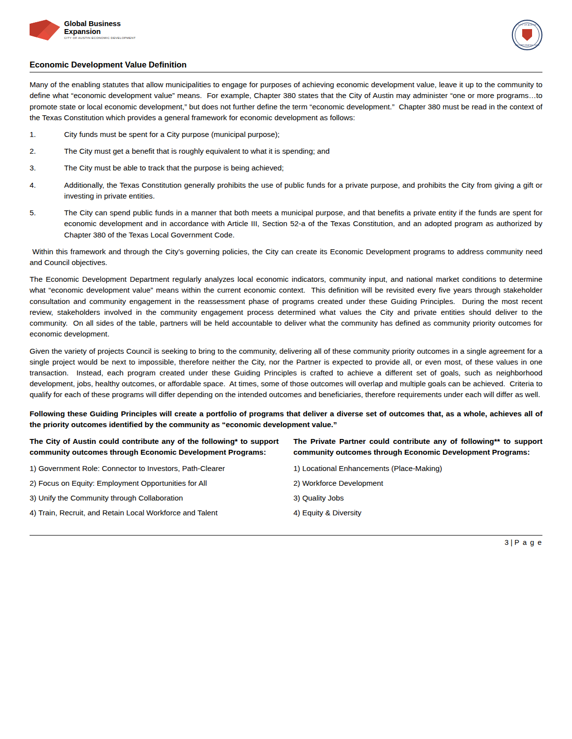Global Business
Expansion
CITY OF AUSTIN ECONOMIC DEVELOPMENT
CITY OF AUSTIN
INCORPORATED 1839
Economic Development Value Definition
Many of the enabling statutes that allow municipalities to engage for purposes of achieving economic development value, leave it up to the community to define what “economic development value” means. For example, Chapter 380 states that the City of Austin may administer “one or more programs…to promote state or local economic development,” but does not further define the term “economic development.” Chapter 380 must be read in the context of the Texas Constitution which provides a general framework for economic development as follows:
City funds must be spent for a City purpose (municipal purpose);
The City must get a benefit that is roughly equivalent to what it is spending; and
The City must be able to track that the purpose is being achieved;
Additionally, the Texas Constitution generally prohibits the use of public funds for a private purpose, and prohibits the City from giving a gift or investing in private entities.
The City can spend public funds in a manner that both meets a municipal purpose, and that benefits a private entity if the funds are spent for economic development and in accordance with Article III, Section 52-a of the Texas Constitution, and an adopted program as authorized by Chapter 380 of the Texas Local Government Code.
Within this framework and through the City’s governing policies, the City can create its Economic Development programs to address community need and Council objectives.
The Economic Development Department regularly analyzes local economic indicators, community input, and national market conditions to determine what “economic development value” means within the current economic context. This definition will be revisited every five years through stakeholder consultation and community engagement in the reassessment phase of programs created under these Guiding Principles. During the most recent review, stakeholders involved in the community engagement process determined what values the City and private entities should deliver to the community. On all sides of the table, partners will be held accountable to deliver what the community has defined as community priority outcomes for economic development.
Given the variety of projects Council is seeking to bring to the community, delivering all of these community priority outcomes in a single agreement for a single project would be next to impossible, therefore neither the City, nor the Partner is expected to provide all, or even most, of these values in one transaction. Instead, each program created under these Guiding Principles is crafted to achieve a different set of goals, such as neighborhood development, jobs, healthy outcomes, or affordable space. At times, some of those outcomes will overlap and multiple goals can be achieved. Criteria to qualify for each of these programs will differ depending on the intended outcomes and beneficiaries, therefore requirements under each will differ as well.
Following these Guiding Principles will create a portfolio of programs that deliver a diverse set of outcomes that, as a whole, achieves all of the priority outcomes identified by the community as “economic development value.”
The City of Austin could contribute any of the following* to support community outcomes through Economic Development Programs:
Government Role: Connector to Investors, Path-Clearer
Focus on Equity: Employment Opportunities for All
Unify the Community through Collaboration
Train, Recruit, and Retain Local Workforce and Talent
The Private Partner could contribute any of following** to support community outcomes through Economic Development Programs:
Locational Enhancements (Place-Making)
Workforce Development
Quality Jobs
Equity & Diversity
3 | P a g e